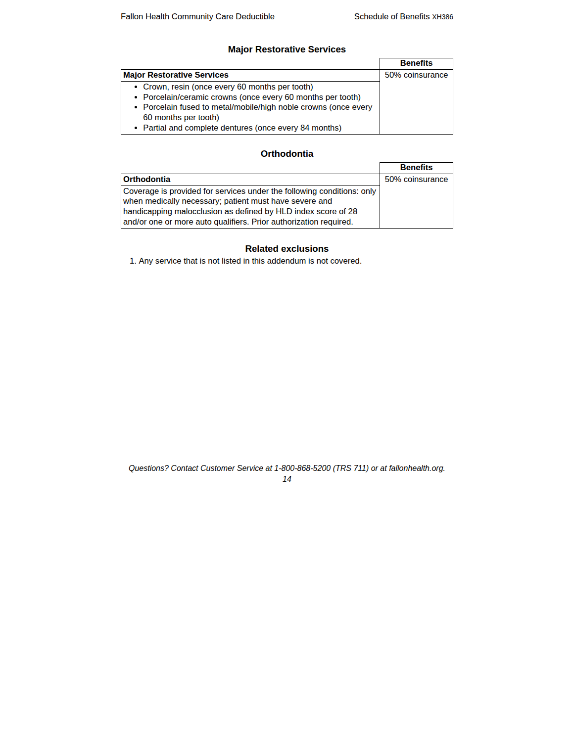Fallon Health Community Care Deductible
Schedule of Benefits XH386
Major Restorative Services
| | Benefits |
| --- | --- |
| Major Restorative Services | 50% coinsurance |
| Crown, resin (once every 60 months per tooth) Porcelain/ceramic crowns (once every 60 months per tooth) Porcelain fused to metal/mobile/high noble crowns (once every 60 months per tooth) Partial and complete dentures (once every 84 months) |
Orthodontia
| | Benefits |
| --- | --- |
| Orthodontia | 50% coinsurance |
| Coverage is provided for services under the following conditions: only when medically necessary; patient must have severe and handicapping malocclusion as defined by HLD index score of 28 and/or one or more auto qualifiers. Prior authorization required. |
Related exclusions
Any service that is not listed in this addendum is not covered.
Questions? Contact Customer Service at 1-800-868-5200 (TRS 711) or at fallonhealth.org.
14